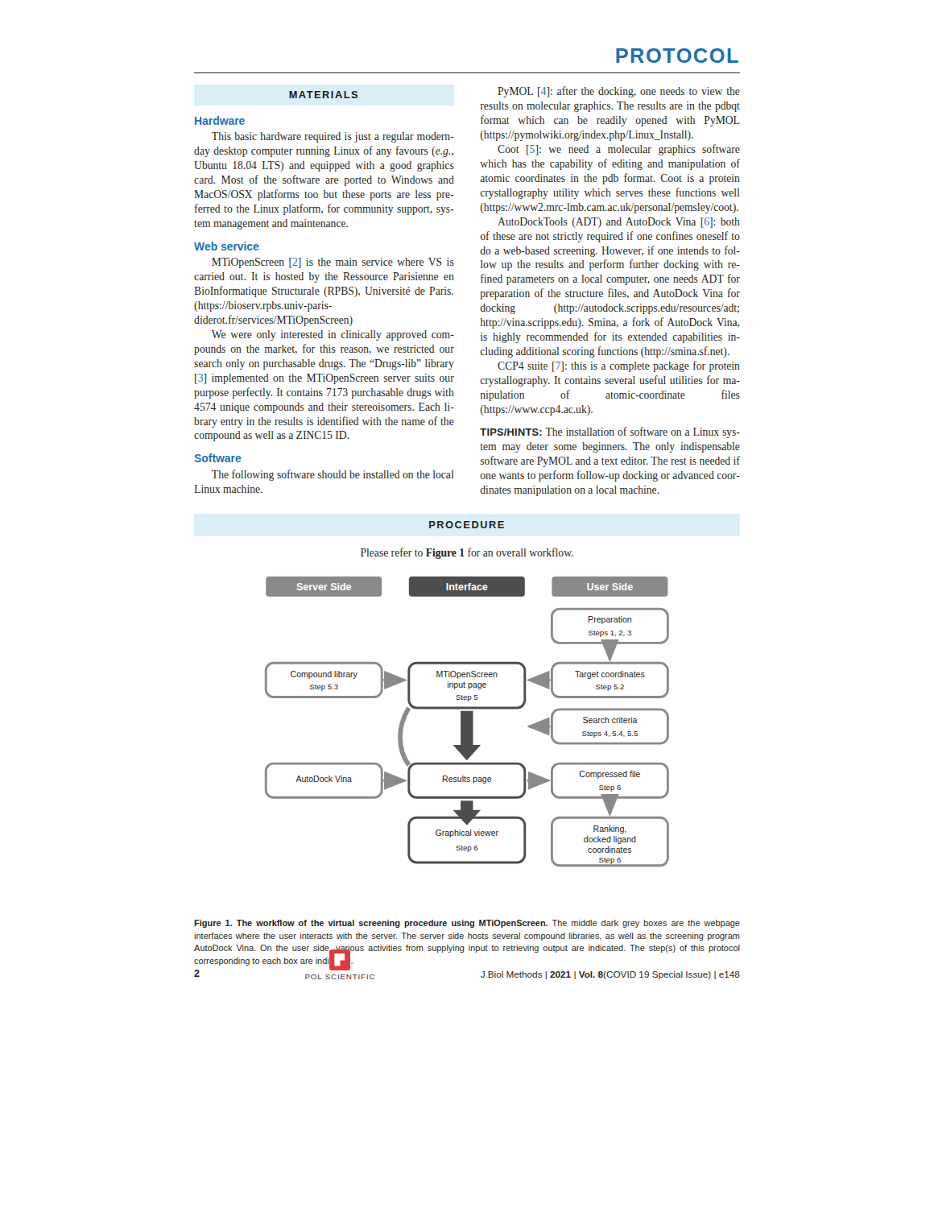PROTOCOL
MATERIALS
Hardware
This basic hardware required is just a regular modern-day desktop computer running Linux of any favours (e.g., Ubuntu 18.04 LTS) and equipped with a good graphics card. Most of the software are ported to Windows and MacOS/OSX platforms too but these ports are less preferred to the Linux platform, for community support, system management and maintenance.
Web service
MTiOpenScreen [2] is the main service where VS is carried out. It is hosted by the Ressource Parisienne en BioInformatique Structurale (RPBS), Université de Paris. (https://bioserv.rpbs.univ-paris-diderot.fr/services/MTiOpenScreen)
We were only interested in clinically approved compounds on the market, for this reason, we restricted our search only on purchasable drugs. The “Drugs-lib” library [3] implemented on the MTiOpenScreen server suits our purpose perfectly. It contains 7173 purchasable drugs with 4574 unique compounds and their stereoisomers. Each library entry in the results is identified with the name of the compound as well as a ZINC15 ID.
Software
The following software should be installed on the local Linux machine.
PyMOL [4]: after the docking, one needs to view the results on molecular graphics. The results are in the pdbqt format which can be readily opened with PyMOL (https://pymolwiki.org/index.php/Linux_Install).
Coot [5]: we need a molecular graphics software which has the capability of editing and manipulation of atomic coordinates in the pdb format. Coot is a protein crystallography utility which serves these functions well (https://www2.mrc-lmb.cam.ac.uk/personal/pemsley/coot).
AutoDockTools (ADT) and AutoDock Vina [6]: both of these are not strictly required if one confines oneself to do a web-based screening. However, if one intends to follow up the results and perform further docking with refined parameters on a local computer, one needs ADT for preparation of the structure files, and AutoDock Vina for docking (http://autodock.scripps.edu/resources/adt; http://vina.scripps.edu). Smina, a fork of AutoDock Vina, is highly recommended for its extended capabilities including additional scoring functions (http://smina.sf.net).
CCP4 suite [7]: this is a complete package for protein crystallography. It contains several useful utilities for manipulation of atomic-coordinate files (https://www.ccp4.ac.uk).
TIPS/HINTS: The installation of software on a Linux system may deter some beginners. The only indispensable software are PyMOL and a text editor. The rest is needed if one wants to perform follow-up docking or advanced coordinates manipulation on a local machine.
PROCEDURE
Please refer to Figure 1 for an overall workflow.
Server Side Interface User Side Preparation Steps 1, 2, 3 Target coordinates Step 5.2 Search criteria Steps 4, 5.4, 5.5 Compressed file Step 6 Ranking, docked ligand coordinates Step 6 Compound library Step 5.3 AutoDock Vina MTiOpenScreen input page Step 5 Results page Graphical viewer Step 6
Figure 1. The workflow of the virtual screening procedure using MTiOpenScreen. The middle dark grey boxes are the webpage interfaces where the user interacts with the server. The server side hosts several compound libraries, as well as the screening program AutoDock Vina. On the user side, various activities from supplying input to retrieving output are indicated. The step(s) of this protocol corresponding to each box are indicated.
2
POL SCIENTIFIC
J Biol Methods | 2021 | Vol. 8(COVID 19 Special Issue) | e148